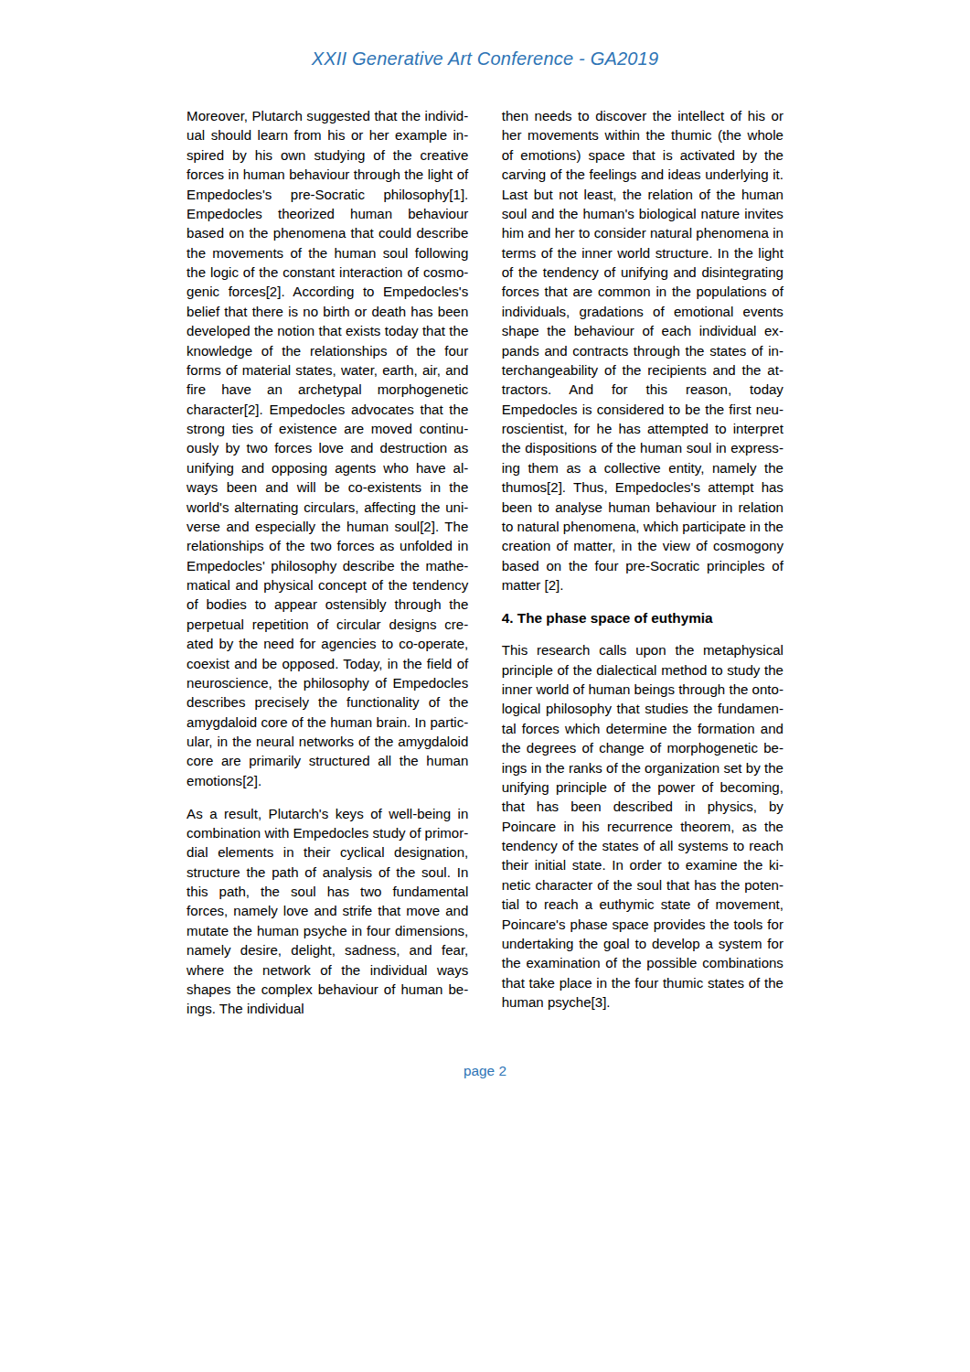XXII Generative Art Conference - GA2019
Moreover, Plutarch suggested that the individual should learn from his or her example inspired by his own studying of the creative forces in human behaviour through the light of Empedocles's pre-Socratic philosophy[1]. Empedocles theorized human behaviour based on the phenomena that could describe the movements of the human soul following the logic of the constant interaction of cosmogenic forces[2]. According to Empedocles's belief that there is no birth or death has been developed the notion that exists today that the knowledge of the relationships of the four forms of material states, water, earth, air, and fire have an archetypal morphogenetic character[2]. Empedocles advocates that the strong ties of existence are moved continuously by two forces love and destruction as unifying and opposing agents who have always been and will be co-existents in the world's alternating circulars, affecting the universe and especially the human soul[2]. The relationships of the two forces as unfolded in Empedocles' philosophy describe the mathematical and physical concept of the tendency of bodies to appear ostensibly through the perpetual repetition of circular designs created by the need for agencies to co-operate, coexist and be opposed. Today, in the field of neuroscience, the philosophy of Empedocles describes precisely the functionality of the amygdaloid core of the human brain. In particular, in the neural networks of the amygdaloid core are primarily structured all the human emotions[2].
As a result, Plutarch's keys of well-being in combination with Empedocles study of primordial elements in their cyclical designation, structure the path of analysis of the soul. In this path, the soul has two fundamental forces, namely love and strife that move and mutate the human psyche in four dimensions, namely desire, delight, sadness, and fear, where the network of the individual ways shapes the complex behaviour of human beings. The individual
then needs to discover the intellect of his or her movements within the thumic (the whole of emotions) space that is activated by the carving of the feelings and ideas underlying it. Last but not least, the relation of the human soul and the human's biological nature invites him and her to consider natural phenomena in terms of the inner world structure. In the light of the tendency of unifying and disintegrating forces that are common in the populations of individuals, gradations of emotional events shape the behaviour of each individual expands and contracts through the states of interchangeability of the recipients and the attractors. And for this reason, today Empedocles is considered to be the first neuroscientist, for he has attempted to interpret the dispositions of the human soul in expressing them as a collective entity, namely the thumos[2]. Thus, Empedocles's attempt has been to analyse human behaviour in relation to natural phenomena, which participate in the creation of matter, in the view of cosmogony based on the four pre-Socratic principles of matter [2].
4. The phase space of euthymia
This research calls upon the metaphysical principle of the dialectical method to study the inner world of human beings through the ontological philosophy that studies the fundamental forces which determine the formation and the degrees of change of morphogenetic beings in the ranks of the organization set by the unifying principle of the power of becoming, that has been described in physics, by Poincare in his recurrence theorem, as the tendency of the states of all systems to reach their initial state. In order to examine the kinetic character of the soul that has the potential to reach a euthymic state of movement, Poincare's phase space provides the tools for undertaking the goal to develop a system for the examination of the possible combinations that take place in the four thumic states of the human psyche[3].
page 2